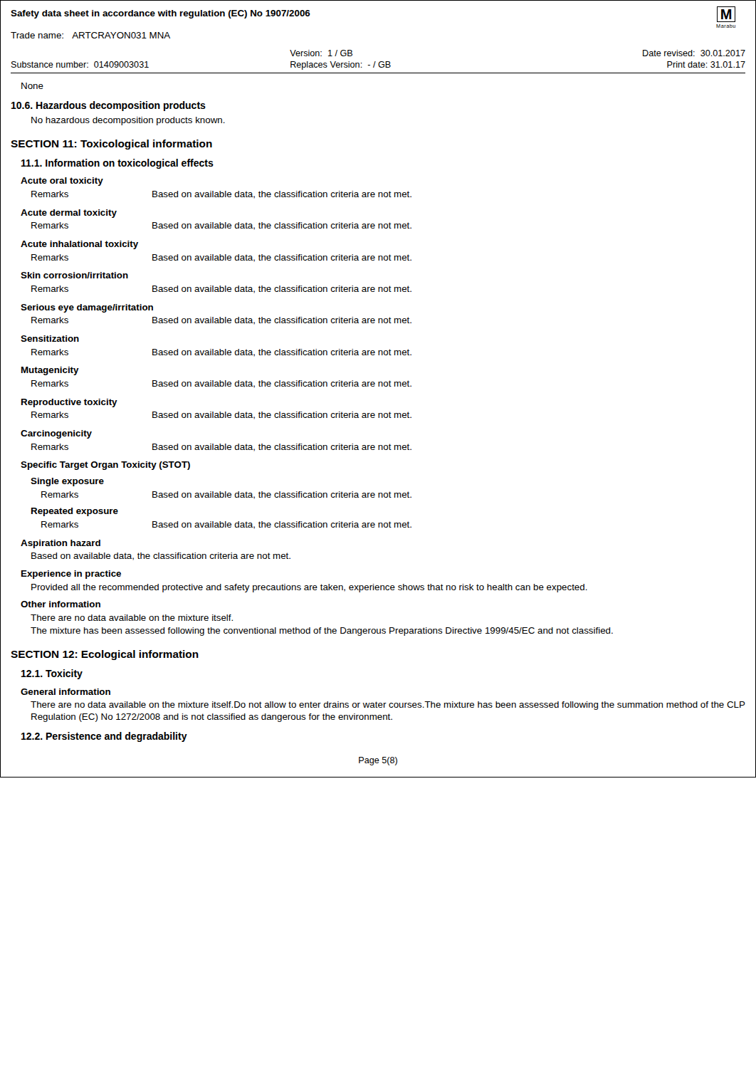M
Marabu
Safety data sheet in accordance with regulation (EC) No 1907/2006
Trade name: ARTCRAYON031 MNA
| | Version: 1 / GB | Date revised: 30.01.2017 |
| Substance number: 01409003031 | Replaces Version: - / GB | Print date: 31.01.17 |
None
10.6. Hazardous decomposition products
No hazardous decomposition products known.
SECTION 11: Toxicological information
11.1. Information on toxicological effects
Acute oral toxicity
| Remarks | Based on available data, the classification criteria are not met. |
Acute dermal toxicity
| Remarks | Based on available data, the classification criteria are not met. |
Acute inhalational toxicity
| Remarks | Based on available data, the classification criteria are not met. |
Skin corrosion/irritation
| Remarks | Based on available data, the classification criteria are not met. |
Serious eye damage/irritation
| Remarks | Based on available data, the classification criteria are not met. |
Sensitization
| Remarks | Based on available data, the classification criteria are not met. |
Mutagenicity
| Remarks | Based on available data, the classification criteria are not met. |
Reproductive toxicity
| Remarks | Based on available data, the classification criteria are not met. |
Carcinogenicity
| Remarks | Based on available data, the classification criteria are not met. |
Specific Target Organ Toxicity (STOT)
Single exposure
| Remarks | Based on available data, the classification criteria are not met. |
Repeated exposure
| Remarks | Based on available data, the classification criteria are not met. |
Aspiration hazard
Based on available data, the classification criteria are not met.
Experience in practice
Provided all the recommended protective and safety precautions are taken, experience shows that no risk to health can be expected.
Other information
There are no data available on the mixture itself.
The mixture has been assessed following the conventional method of the Dangerous Preparations Directive 1999/45/EC and not classified.
SECTION 12: Ecological information
12.1. Toxicity
General information
There are no data available on the mixture itself.Do not allow to enter drains or water courses.The mixture has been assessed following the summation method of the CLP Regulation (EC) No 1272/2008 and is not classified as dangerous for the environment.
12.2. Persistence and degradability
Page 5(8)